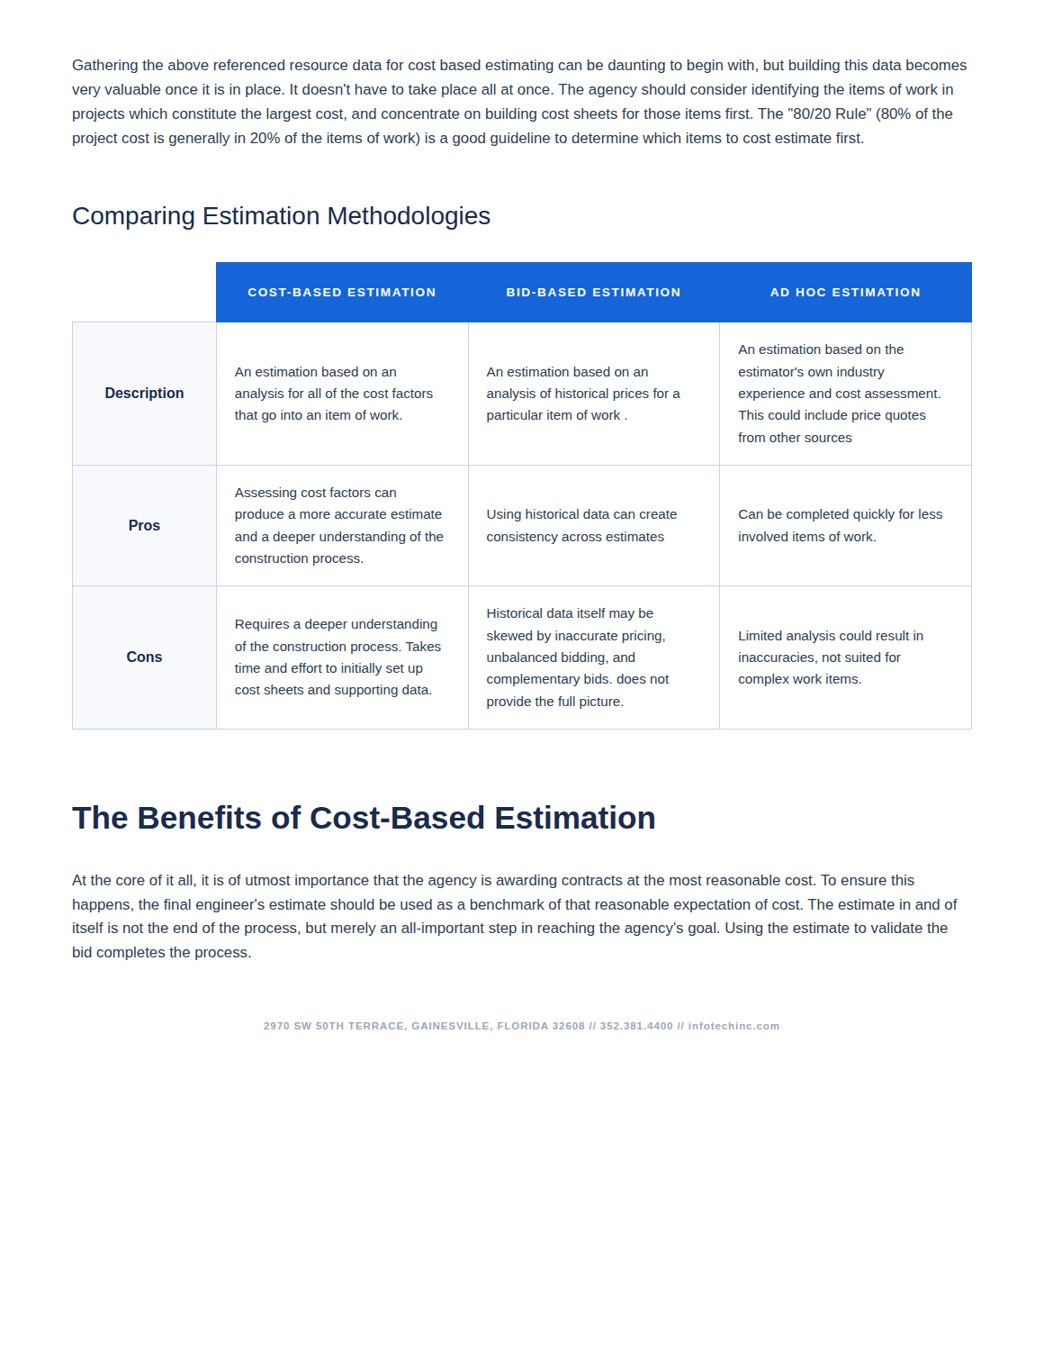Gathering the above referenced resource data for cost based estimating can be daunting to begin with, but building this data becomes very valuable once it is in place. It doesn't have to take place all at once. The agency should consider identifying the items of work in projects which constitute the largest cost, and concentrate on building cost sheets for those items first. The "80/20 Rule" (80% of the project cost is generally in 20% of the items of work) is a good guideline to determine which items to cost estimate first.
Comparing Estimation Methodologies
| | Cost-Based Estimation | Bid-Based Estimation | Ad Hoc Estimation |
| --- | --- | --- | --- |
| Description | An estimation based on an analysis for all of the cost factors that go into an item of work. | An estimation based on an analysis of historical prices for a particular item of work . | An estimation based on the estimator's own industry experience and cost assessment. This could include price quotes from other sources |
| Pros | Assessing cost factors can produce a more accurate estimate and a deeper understanding of the construction process. | Using historical data can create consistency across estimates | Can be completed quickly for less involved items of work. |
| Cons | Requires a deeper understanding of the construction process. Takes time and effort to initially set up cost sheets and supporting data. | Historical data itself may be skewed by inaccurate pricing, unbalanced bidding, and complementary bids. does not provide the full picture. | Limited analysis could result in inaccuracies, not suited for complex work items. |
The Benefits of Cost-Based Estimation
At the core of it all, it is of utmost importance that the agency is awarding contracts at the most reasonable cost. To ensure this happens, the final engineer's estimate should be used as a benchmark of that reasonable expectation of cost. The estimate in and of itself is not the end of the process, but merely an all-important step in reaching the agency's goal. Using the estimate to validate the bid completes the process.
2970 SW 50TH TERRACE, GAINESVILLE, FLORIDA 32608 // 352.381.4400 // infotechinc.com